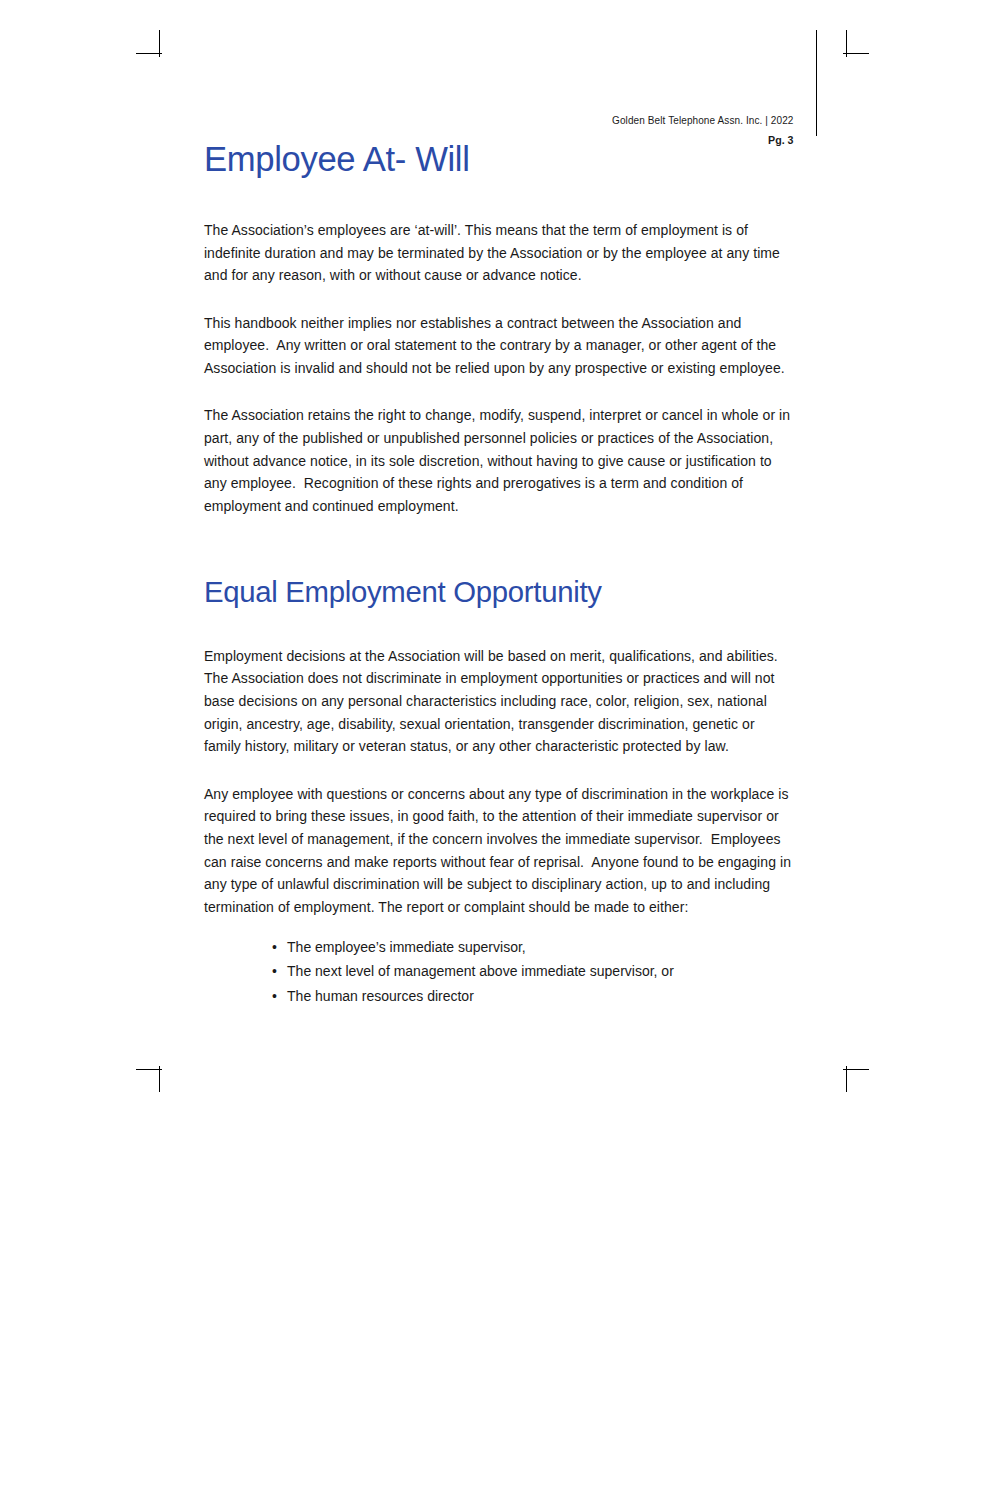Golden Belt Telephone Assn. Inc. | 2022
Pg. 3
Employee At- Will
The Association’s employees are ‘at-will’. This means that the term of employment is of indefinite duration and may be terminated by the Association or by the employee at any time and for any reason, with or without cause or advance notice.
This handbook neither implies nor establishes a contract between the Association and employee. Any written or oral statement to the contrary by a manager, or other agent of the Association is invalid and should not be relied upon by any prospective or existing employee.
The Association retains the right to change, modify, suspend, interpret or cancel in whole or in part, any of the published or unpublished personnel policies or practices of the Association, without advance notice, in its sole discretion, without having to give cause or justification to any employee. Recognition of these rights and prerogatives is a term and condition of employment and continued employment.
Equal Employment Opportunity
Employment decisions at the Association will be based on merit, qualifications, and abilities. The Association does not discriminate in employment opportunities or practices and will not base decisions on any personal characteristics including race, color, religion, sex, national origin, ancestry, age, disability, sexual orientation, transgender discrimination, genetic or family history, military or veteran status, or any other characteristic protected by law.
Any employee with questions or concerns about any type of discrimination in the workplace is required to bring these issues, in good faith, to the attention of their immediate supervisor or the next level of management, if the concern involves the immediate supervisor. Employees can raise concerns and make reports without fear of reprisal. Anyone found to be engaging in any type of unlawful discrimination will be subject to disciplinary action, up to and including termination of employment. The report or complaint should be made to either:
The employee’s immediate supervisor,
The next level of management above immediate supervisor, or
The human resources director